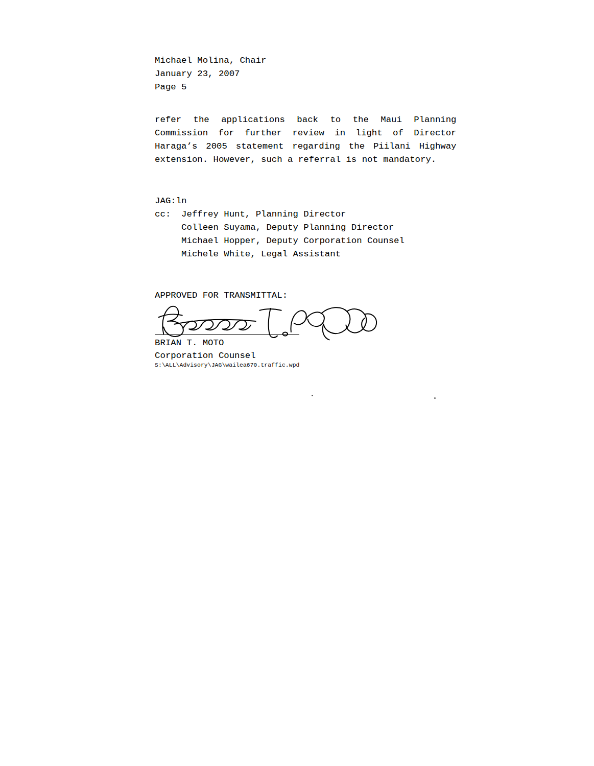Michael Molina, Chair
January 23, 2007
Page 5
refer the applications back to the Maui Planning Commission for further review in light of Director Haraga’s 2005 statement regarding the Piilani Highway extension. However, such a referral is not mandatory.
JAG:ln
cc: Jeffrey Hunt, Planning Director
Colleen Suyama, Deputy Planning Director
Michael Hopper, Deputy Corporation Counsel
Michele White, Legal Assistant
APPROVED FOR TRANSMITTAL:
BRIAN T. MOTO
Corporation Counsel
S:\ALL\Advisory\JAG\wailea670.traffic.wpd